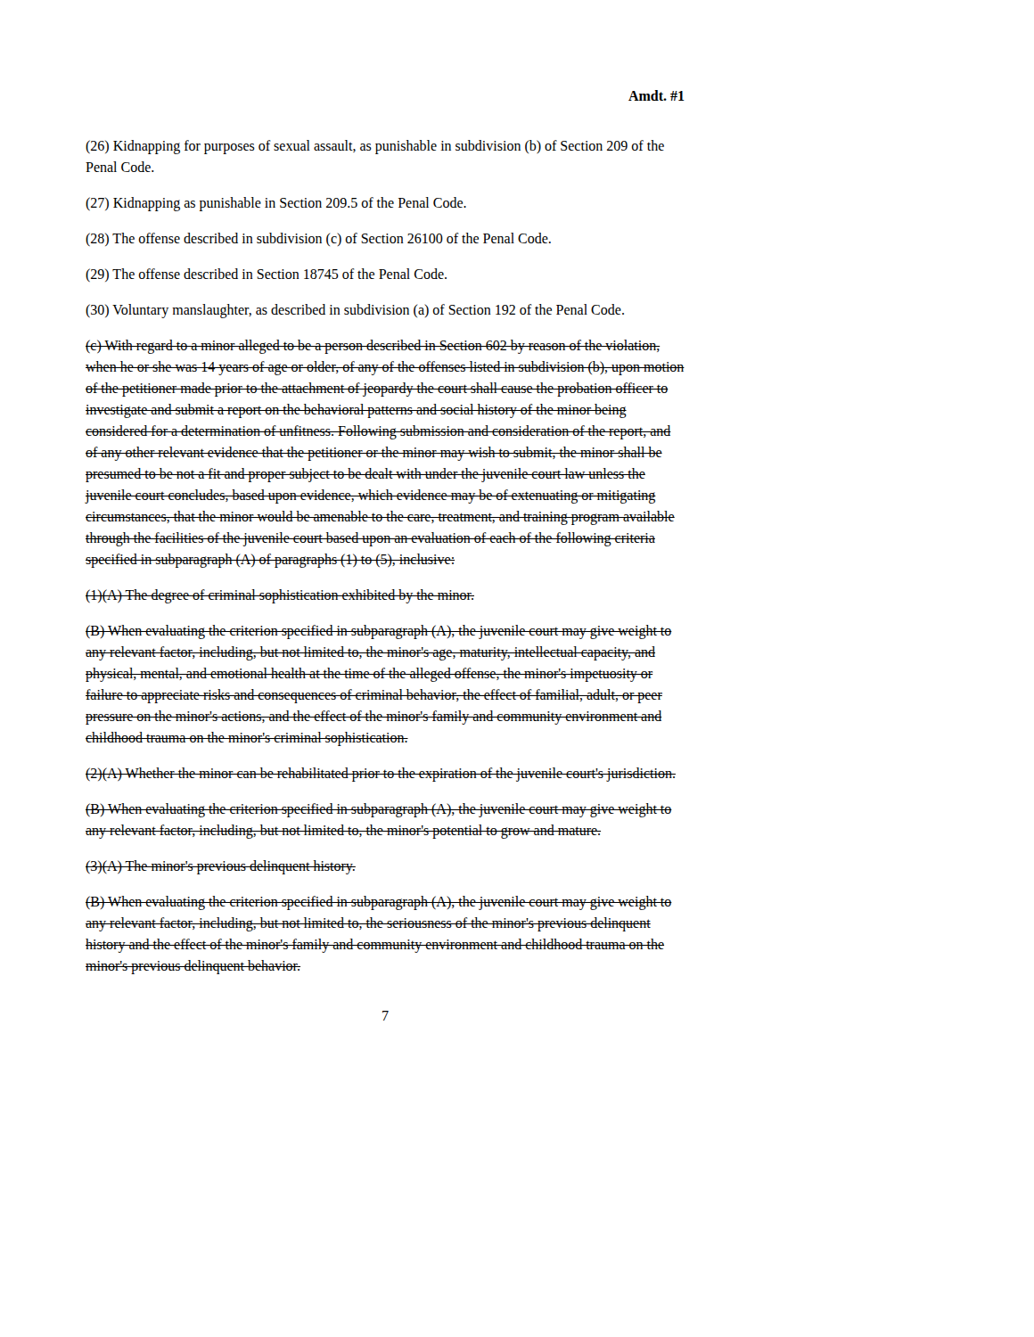Amdt. #1
(26) Kidnapping for purposes of sexual assault, as punishable in subdivision (b) of Section 209 of the Penal Code.
(27) Kidnapping as punishable in Section 209.5 of the Penal Code.
(28) The offense described in subdivision (c) of Section 26100 of the Penal Code.
(29) The offense described in Section 18745 of the Penal Code.
(30) Voluntary manslaughter, as described in subdivision (a) of Section 192 of the Penal Code.
(c) With regard to a minor alleged to be a person described in Section 602 by reason of the violation, when he or she was 14 years of age or older, of any of the offenses listed in subdivision (b), upon motion of the petitioner made prior to the attachment of jeopardy the court shall cause the probation officer to investigate and submit a report on the behavioral patterns and social history of the minor being considered for a determination of unfitness. Following submission and consideration of the report, and of any other relevant evidence that the petitioner or the minor may wish to submit, the minor shall be presumed to be not a fit and proper subject to be dealt with under the juvenile court law unless the juvenile court concludes, based upon evidence, which evidence may be of extenuating or mitigating circumstances, that the minor would be amenable to the care, treatment, and training program available through the facilities of the juvenile court based upon an evaluation of each of the following criteria specified in subparagraph (A) of paragraphs (1) to (5), inclusive:
(1)(A) The degree of criminal sophistication exhibited by the minor.
(B) When evaluating the criterion specified in subparagraph (A), the juvenile court may give weight to any relevant factor, including, but not limited to, the minor's age, maturity, intellectual capacity, and physical, mental, and emotional health at the time of the alleged offense, the minor's impetuosity or failure to appreciate risks and consequences of criminal behavior, the effect of familial, adult, or peer pressure on the minor's actions, and the effect of the minor's family and community environment and childhood trauma on the minor's criminal sophistication.
(2)(A) Whether the minor can be rehabilitated prior to the expiration of the juvenile court's jurisdiction.
(B) When evaluating the criterion specified in subparagraph (A), the juvenile court may give weight to any relevant factor, including, but not limited to, the minor's potential to grow and mature.
(3)(A) The minor's previous delinquent history.
(B) When evaluating the criterion specified in subparagraph (A), the juvenile court may give weight to any relevant factor, including, but not limited to, the seriousness of the minor's previous delinquent history and the effect of the minor's family and community environment and childhood trauma on the minor's previous delinquent behavior.
7